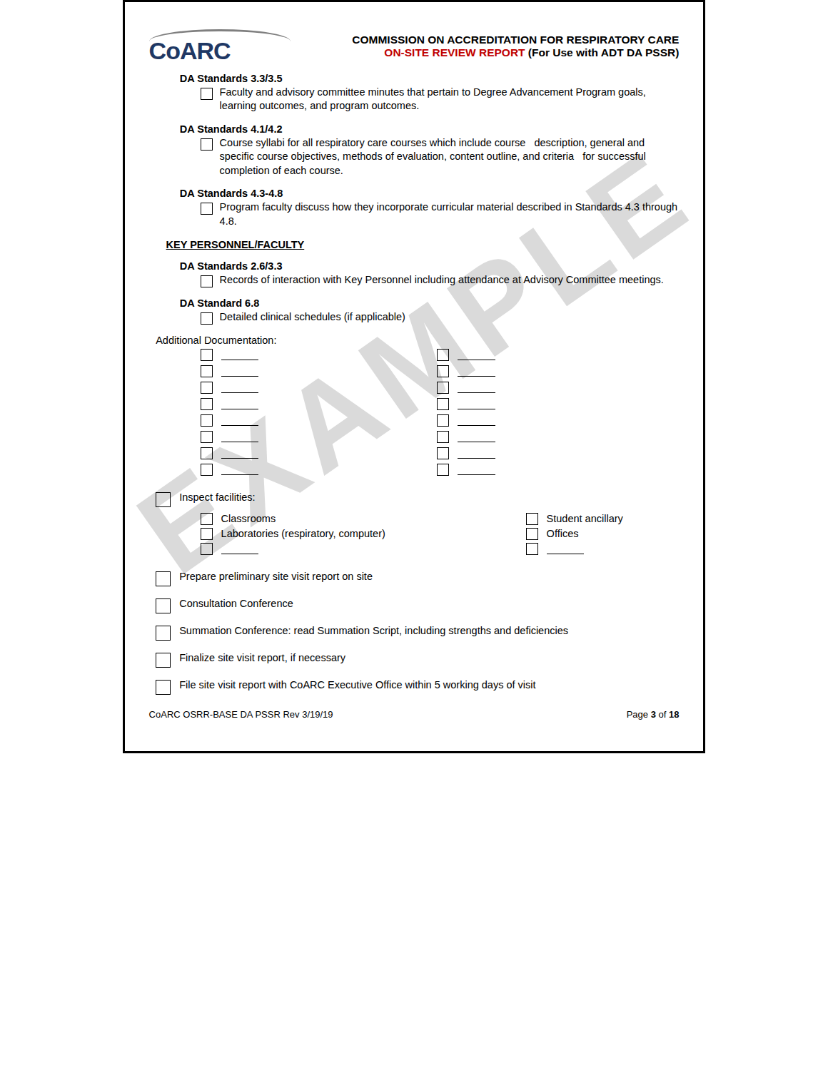EXAMPLE
CoARC
COMMISSION ON ACCREDITATION FOR RESPIRATORY CARE
ON-SITE REVIEW REPORT (For Use with ADT DA PSSR)
DA Standards 3.3/3.5
Faculty and advisory committee minutes that pertain to Degree Advancement Program goals, learning outcomes, and program outcomes.
DA Standards 4.1/4.2
Course syllabi for all respiratory care courses which include course description, general and specific course objectives, methods of evaluation, content outline, and criteria for successful completion of each course.
DA Standards 4.3-4.8
Program faculty discuss how they incorporate curricular material described in Standards 4.3 through 4.8.
KEY PERSONNEL/FACULTY
DA Standards 2.6/3.3
Records of interaction with Key Personnel including attendance at Advisory Committee meetings.
DA Standard 6.8
Detailed clinical schedules (if applicable)
Additional Documentation:
Inspect facilities:
Classrooms
Laboratories (respiratory, computer)
Student ancillary
Offices
Prepare preliminary site visit report on site
Consultation Conference
Summation Conference: read Summation Script, including strengths and deficiencies
Finalize site visit report, if necessary
File site visit report with CoARC Executive Office within 5 working days of visit
CoARC OSRR-BASE DA PSSR Rev 3/19/19
Page 3 of 18